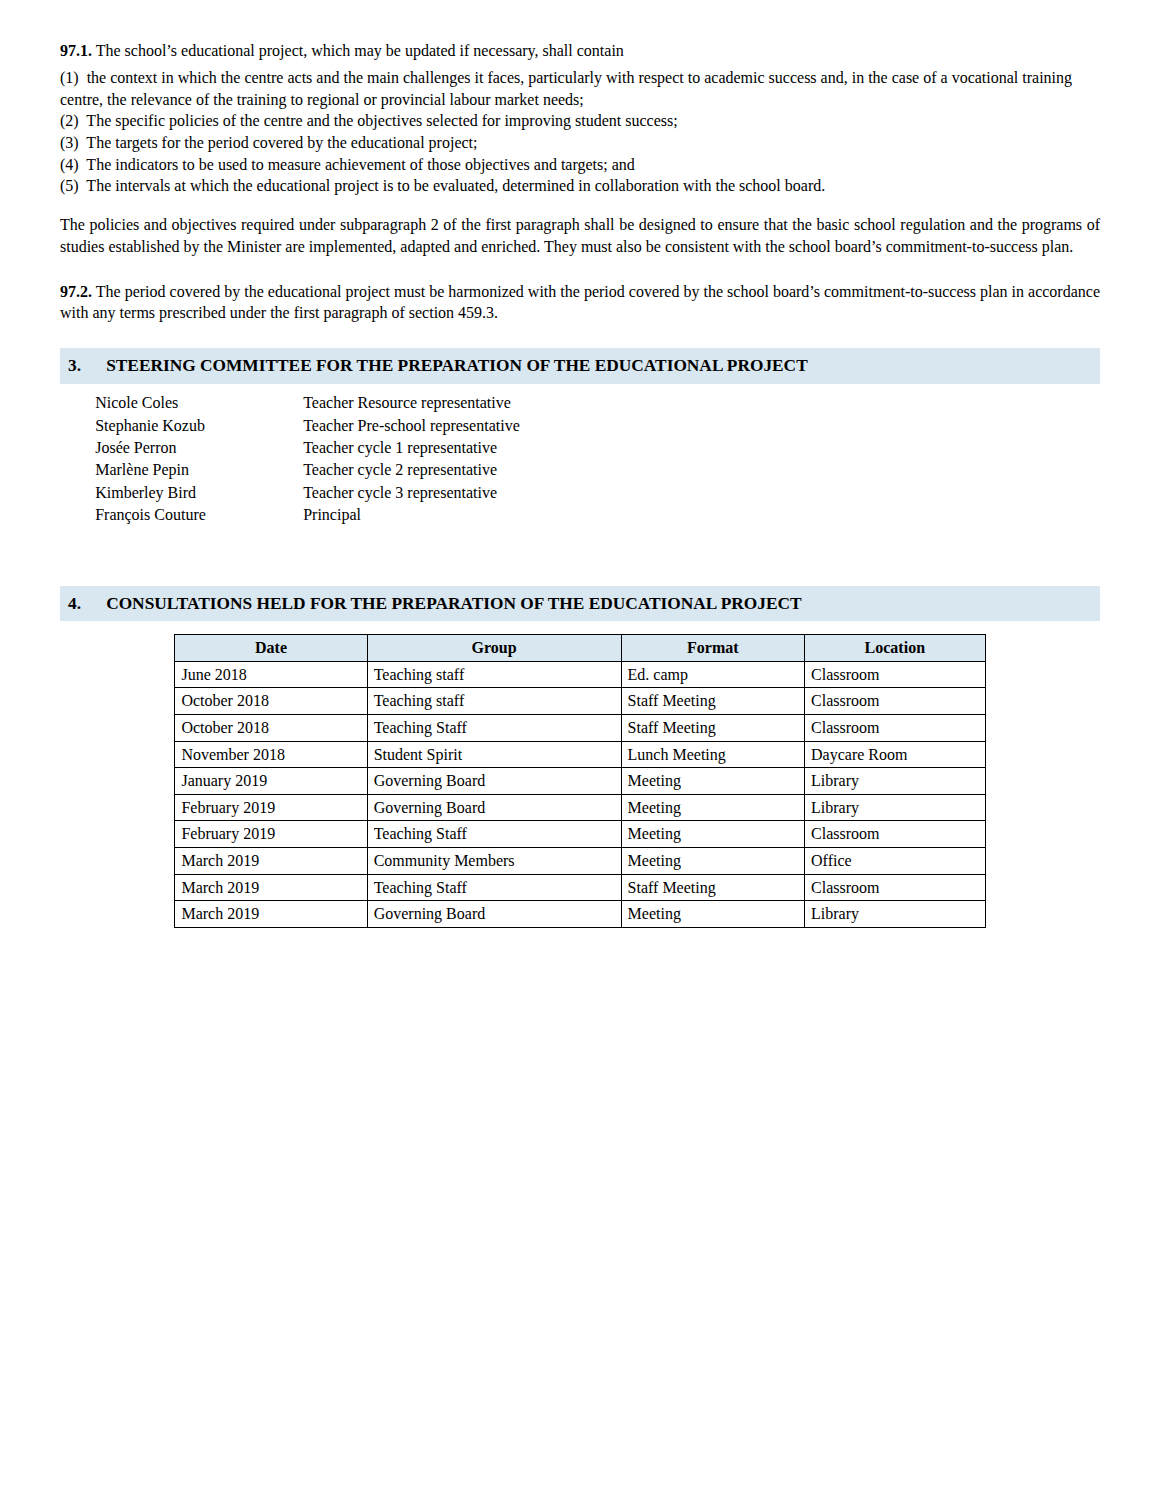97.1. The school’s educational project, which may be updated if necessary, shall contain
(1) the context in which the centre acts and the main challenges it faces, particularly with respect to academic success and, in the case of a vocational training centre, the relevance of the training to regional or provincial labour market needs;
(2) The specific policies of the centre and the objectives selected for improving student success;
(3) The targets for the period covered by the educational project;
(4) The indicators to be used to measure achievement of those objectives and targets; and
(5) The intervals at which the educational project is to be evaluated, determined in collaboration with the school board.
The policies and objectives required under subparagraph 2 of the first paragraph shall be designed to ensure that the basic school regulation and the programs of studies established by the Minister are implemented, adapted and enriched. They must also be consistent with the school board’s commitment-to-success plan.
97.2. The period covered by the educational project must be harmonized with the period covered by the school board’s commitment-to-success plan in accordance with any terms prescribed under the first paragraph of section 459.3.
3. STEERING COMMITTEE FOR THE PREPARATION OF THE EDUCATIONAL PROJECT
Nicole Coles Teacher Resource representative
Stephanie Kozub Teacher Pre-school representative
Josée Perron Teacher cycle 1 representative
Marlène Pepin Teacher cycle 2 representative
Kimberley Bird Teacher cycle 3 representative
François Couture Principal
4. CONSULTATIONS HELD FOR THE PREPARATION OF THE EDUCATIONAL PROJECT
| Date | Group | Format | Location |
| --- | --- | --- | --- |
| June 2018 | Teaching staff | Ed. camp | Classroom |
| October 2018 | Teaching staff | Staff Meeting | Classroom |
| October 2018 | Teaching Staff | Staff Meeting | Classroom |
| November 2018 | Student Spirit | Lunch Meeting | Daycare Room |
| January 2019 | Governing Board | Meeting | Library |
| February 2019 | Governing Board | Meeting | Library |
| February 2019 | Teaching Staff | Meeting | Classroom |
| March 2019 | Community Members | Meeting | Office |
| March 2019 | Teaching Staff | Staff Meeting | Classroom |
| March 2019 | Governing Board | Meeting | Library |